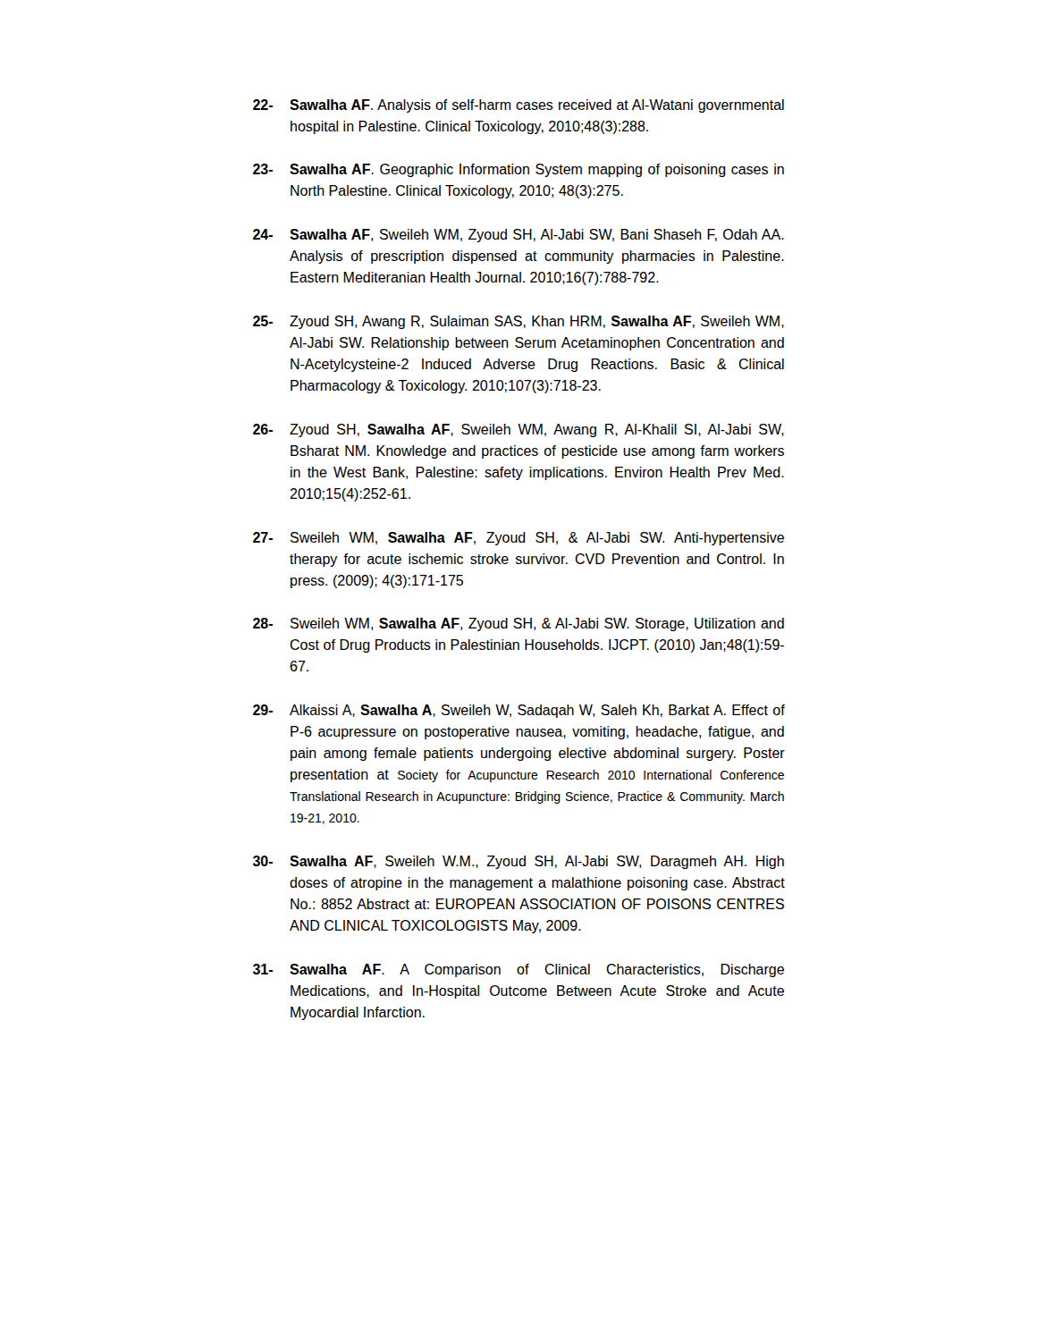22- Sawalha AF. Analysis of self-harm cases received at Al-Watani governmental hospital in Palestine. Clinical Toxicology, 2010;48(3):288.
23- Sawalha AF. Geographic Information System mapping of poisoning cases in North Palestine. Clinical Toxicology, 2010; 48(3):275.
24- Sawalha AF, Sweileh WM, Zyoud SH, Al-Jabi SW, Bani Shaseh F, Odah AA. Analysis of prescription dispensed at community pharmacies in Palestine. Eastern Mediteranian Health Journal. 2010;16(7):788-792.
25- Zyoud SH, Awang R, Sulaiman SAS, Khan HRM, Sawalha AF, Sweileh WM, Al-Jabi SW. Relationship between Serum Acetaminophen Concentration and N-Acetylcysteine-2 Induced Adverse Drug Reactions. Basic & Clinical Pharmacology & Toxicology. 2010;107(3):718-23.
26- Zyoud SH, Sawalha AF, Sweileh WM, Awang R, Al-Khalil SI, Al-Jabi SW, Bsharat NM. Knowledge and practices of pesticide use among farm workers in the West Bank, Palestine: safety implications. Environ Health Prev Med. 2010;15(4):252-61.
27- Sweileh WM, Sawalha AF, Zyoud SH, & Al-Jabi SW. Anti-hypertensive therapy for acute ischemic stroke survivor. CVD Prevention and Control. In press. (2009); 4(3):171-175
28- Sweileh WM, Sawalha AF, Zyoud SH, & Al-Jabi SW. Storage, Utilization and Cost of Drug Products in Palestinian Households. IJCPT. (2010) Jan;48(1):59-67.
29- Alkaissi A, Sawalha A, Sweileh W, Sadaqah W, Saleh Kh, Barkat A. Effect of P-6 acupressure on postoperative nausea, vomiting, headache, fatigue, and pain among female patients undergoing elective abdominal surgery. Poster presentation at Society for Acupuncture Research 2010 International Conference Translational Research in Acupuncture: Bridging Science, Practice & Community. March 19-21, 2010.
30- Sawalha AF, Sweileh W.M., Zyoud SH, Al-Jabi SW, Daragmeh AH. High doses of atropine in the management a malathione poisoning case. Abstract No.: 8852 Abstract at: EUROPEAN ASSOCIATION OF POISONS CENTRES AND CLINICAL TOXICOLOGISTS May, 2009.
31- Sawalha AF. A Comparison of Clinical Characteristics, Discharge Medications, and In-Hospital Outcome Between Acute Stroke and Acute Myocardial Infarction.